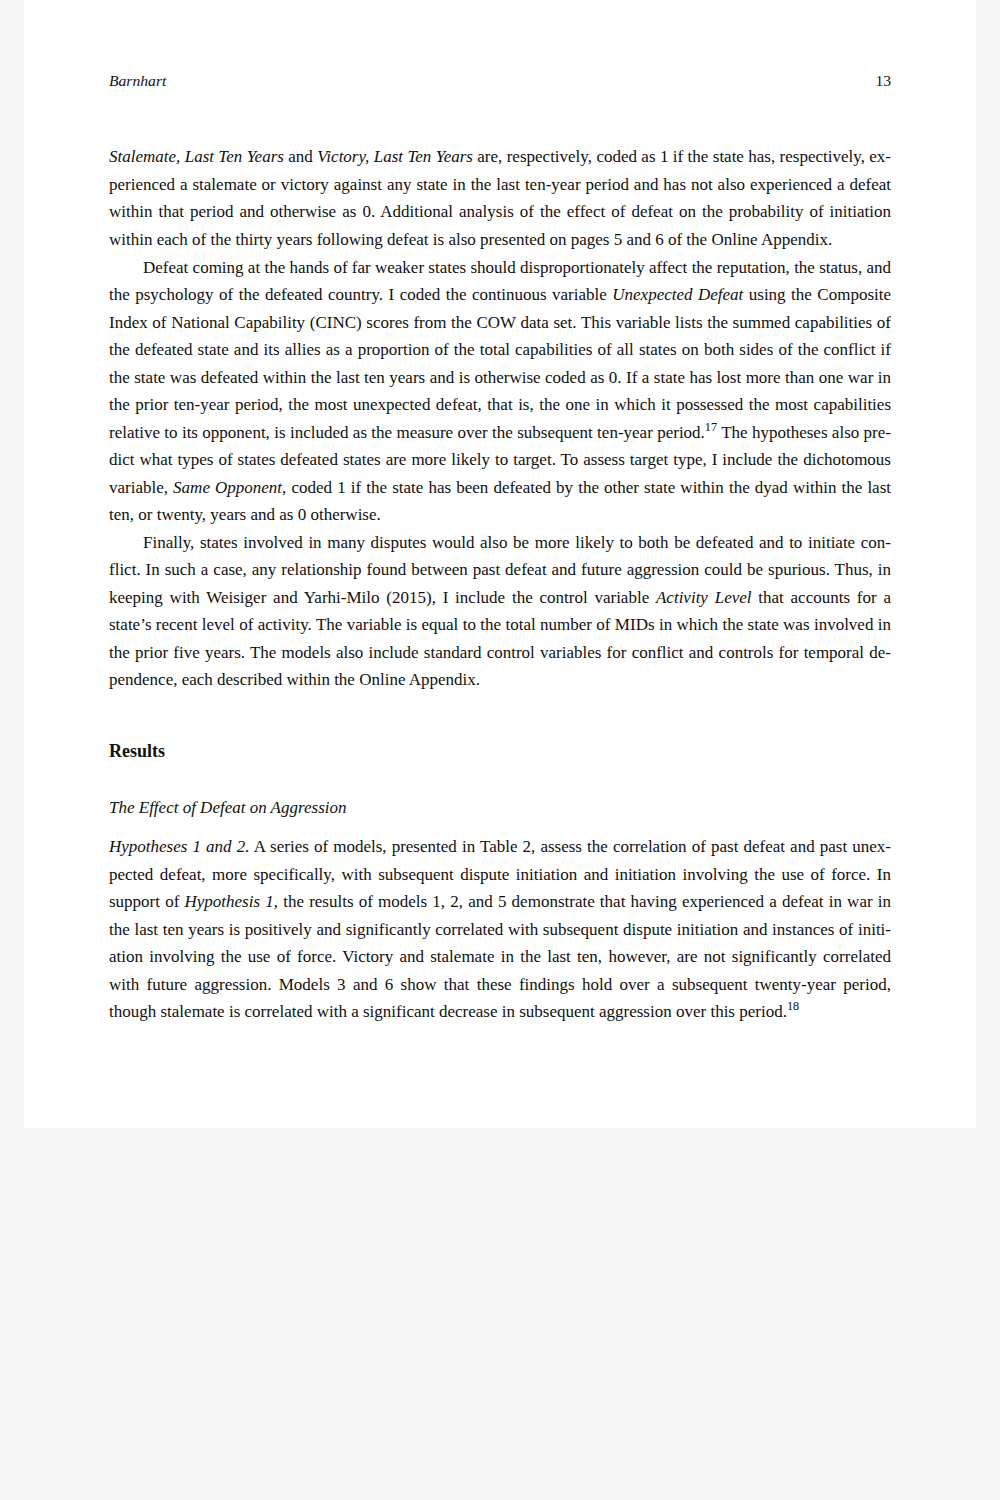Barnhart 13
Stalemate, Last Ten Years and Victory, Last Ten Years are, respectively, coded as 1 if the state has, respectively, experienced a stalemate or victory against any state in the last ten-year period and has not also experienced a defeat within that period and otherwise as 0. Additional analysis of the effect of defeat on the probability of initiation within each of the thirty years following defeat is also presented on pages 5 and 6 of the Online Appendix.
Defeat coming at the hands of far weaker states should disproportionately affect the reputation, the status, and the psychology of the defeated country. I coded the continuous variable Unexpected Defeat using the Composite Index of National Capability (CINC) scores from the COW data set. This variable lists the summed capabilities of the defeated state and its allies as a proportion of the total capabilities of all states on both sides of the conflict if the state was defeated within the last ten years and is otherwise coded as 0. If a state has lost more than one war in the prior ten-year period, the most unexpected defeat, that is, the one in which it possessed the most capabilities relative to its opponent, is included as the measure over the subsequent ten-year period.17 The hypotheses also predict what types of states defeated states are more likely to target. To assess target type, I include the dichotomous variable, Same Opponent, coded 1 if the state has been defeated by the other state within the dyad within the last ten, or twenty, years and as 0 otherwise.
Finally, states involved in many disputes would also be more likely to both be defeated and to initiate conflict. In such a case, any relationship found between past defeat and future aggression could be spurious. Thus, in keeping with Weisiger and Yarhi-Milo (2015), I include the control variable Activity Level that accounts for a state’s recent level of activity. The variable is equal to the total number of MIDs in which the state was involved in the prior five years. The models also include standard control variables for conflict and controls for temporal dependence, each described within the Online Appendix.
Results
The Effect of Defeat on Aggression
Hypotheses 1 and 2. A series of models, presented in Table 2, assess the correlation of past defeat and past unexpected defeat, more specifically, with subsequent dispute initiation and initiation involving the use of force. In support of Hypothesis 1, the results of models 1, 2, and 5 demonstrate that having experienced a defeat in war in the last ten years is positively and significantly correlated with subsequent dispute initiation and instances of initiation involving the use of force. Victory and stalemate in the last ten, however, are not significantly correlated with future aggression. Models 3 and 6 show that these findings hold over a subsequent twenty-year period, though stalemate is correlated with a significant decrease in subsequent aggression over this period.18